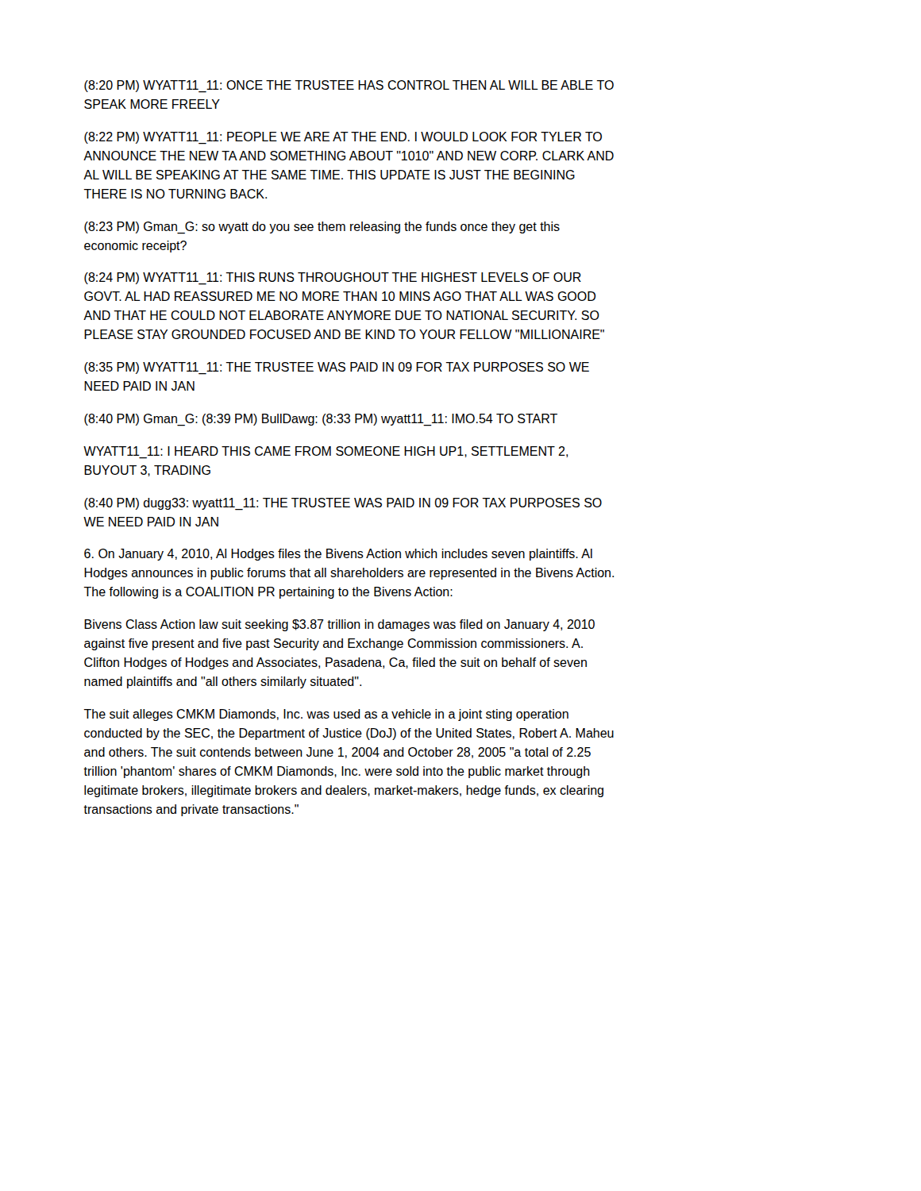(8:20 PM) wyatt11_11: ONCE THE TRUSTEE HAS CONTROL THEN AL WILL BE ABLE TO SPEAK MORE FREELY
(8:22 PM) wyatt11_11: PEOPLE WE ARE AT THE END. I WOULD LOOK FOR TYLER TO ANNOUNCE THE NEW TA AND SOMETHING ABOUT "1010" AND NEW CORP. CLARK AND AL WILL BE SPEAKING AT THE SAME TIME. THIS UPDATE IS JUST THE BEGINING THERE IS NO TURNING BACK.
(8:23 PM) Gman_G: so wyatt do you see them releasing the funds once they get this economic receipt?
(8:24 PM) wyatt11_11: THIS RUNS THROUGHOUT THE HIGHEST LEVELS OF OUR GOVT. AL HAD REASSURED ME NO MORE THAN 10 MINS AGO THAT ALL WAS GOOD AND THAT HE COULD NOT ELABORATE ANYMORE DUE TO NATIONAL SECURITY. SO PLEASE STAY GROUNDED FOCUSED AND BE KIND TO YOUR FELLOW "MILLIONAIRE"
(8:35 PM) wyatt11_11: THE TRUSTEE WAS PAID IN 09 FOR TAX PURPOSES SO WE NEED PAID IN JAN
(8:40 PM) Gman_G: (8:39 PM) BullDawg: (8:33 PM) wyatt11_11: IMO.54 TO START
wyatt11_11: I HEARD THIS CAME FROM SOMEONE HIGH UP1, SETTLEMENT 2, BUYOUT 3, TRADING
(8:40 PM) dugg33: wyatt11_11: THE TRUSTEE WAS PAID IN 09 FOR TAX PURPOSES SO WE NEED PAID IN JAN
6. On January 4, 2010, Al Hodges files the Bivens Action which includes seven plaintiffs. Al Hodges announces in public forums that all shareholders are represented in the Bivens Action. The following is a COALITION PR pertaining to the Bivens Action:
Bivens Class Action law suit seeking $3.87 trillion in damages was filed on January 4, 2010 against five present and five past Security and Exchange Commission commissioners. A. Clifton Hodges of Hodges and Associates, Pasadena, Ca, filed the suit on behalf of seven named plaintiffs and "all others similarly situated".
The suit alleges CMKM Diamonds, Inc. was used as a vehicle in a joint sting operation conducted by the SEC, the Department of Justice (DoJ) of the United States, Robert A. Maheu and others. The suit contends between June 1, 2004 and October 28, 2005 "a total of 2.25 trillion 'phantom' shares of CMKM Diamonds, Inc. were sold into the public market through legitimate brokers, illegitimate brokers and dealers, market-makers, hedge funds, ex clearing transactions and private transactions."